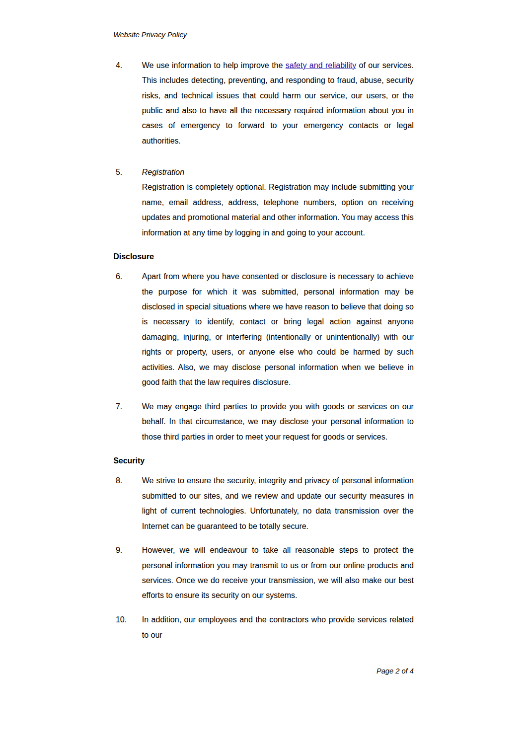Website Privacy Policy
We use information to help improve the safety and reliability of our services. This includes detecting, preventing, and responding to fraud, abuse, security risks, and technical issues that could harm our service, our users, or the public and also to have all the necessary required information about you in cases of emergency to forward to your emergency contacts or legal authorities.
Registration
Registration is completely optional. Registration may include submitting your name, email address, address, telephone numbers, option on receiving updates and promotional material and other information. You may access this information at any time by logging in and going to your account.
Disclosure
Apart from where you have consented or disclosure is necessary to achieve the purpose for which it was submitted, personal information may be disclosed in special situations where we have reason to believe that doing so is necessary to identify, contact or bring legal action against anyone damaging, injuring, or interfering (intentionally or unintentionally) with our rights or property, users, or anyone else who could be harmed by such activities. Also, we may disclose personal information when we believe in good faith that the law requires disclosure.
We may engage third parties to provide you with goods or services on our behalf. In that circumstance, we may disclose your personal information to those third parties in order to meet your request for goods or services.
Security
We strive to ensure the security, integrity and privacy of personal information submitted to our sites, and we review and update our security measures in light of current technologies. Unfortunately, no data transmission over the Internet can be guaranteed to be totally secure.
However, we will endeavour to take all reasonable steps to protect the personal information you may transmit to us or from our online products and services. Once we do receive your transmission, we will also make our best efforts to ensure its security on our systems.
In addition, our employees and the contractors who provide services related to our
Page 2 of 4